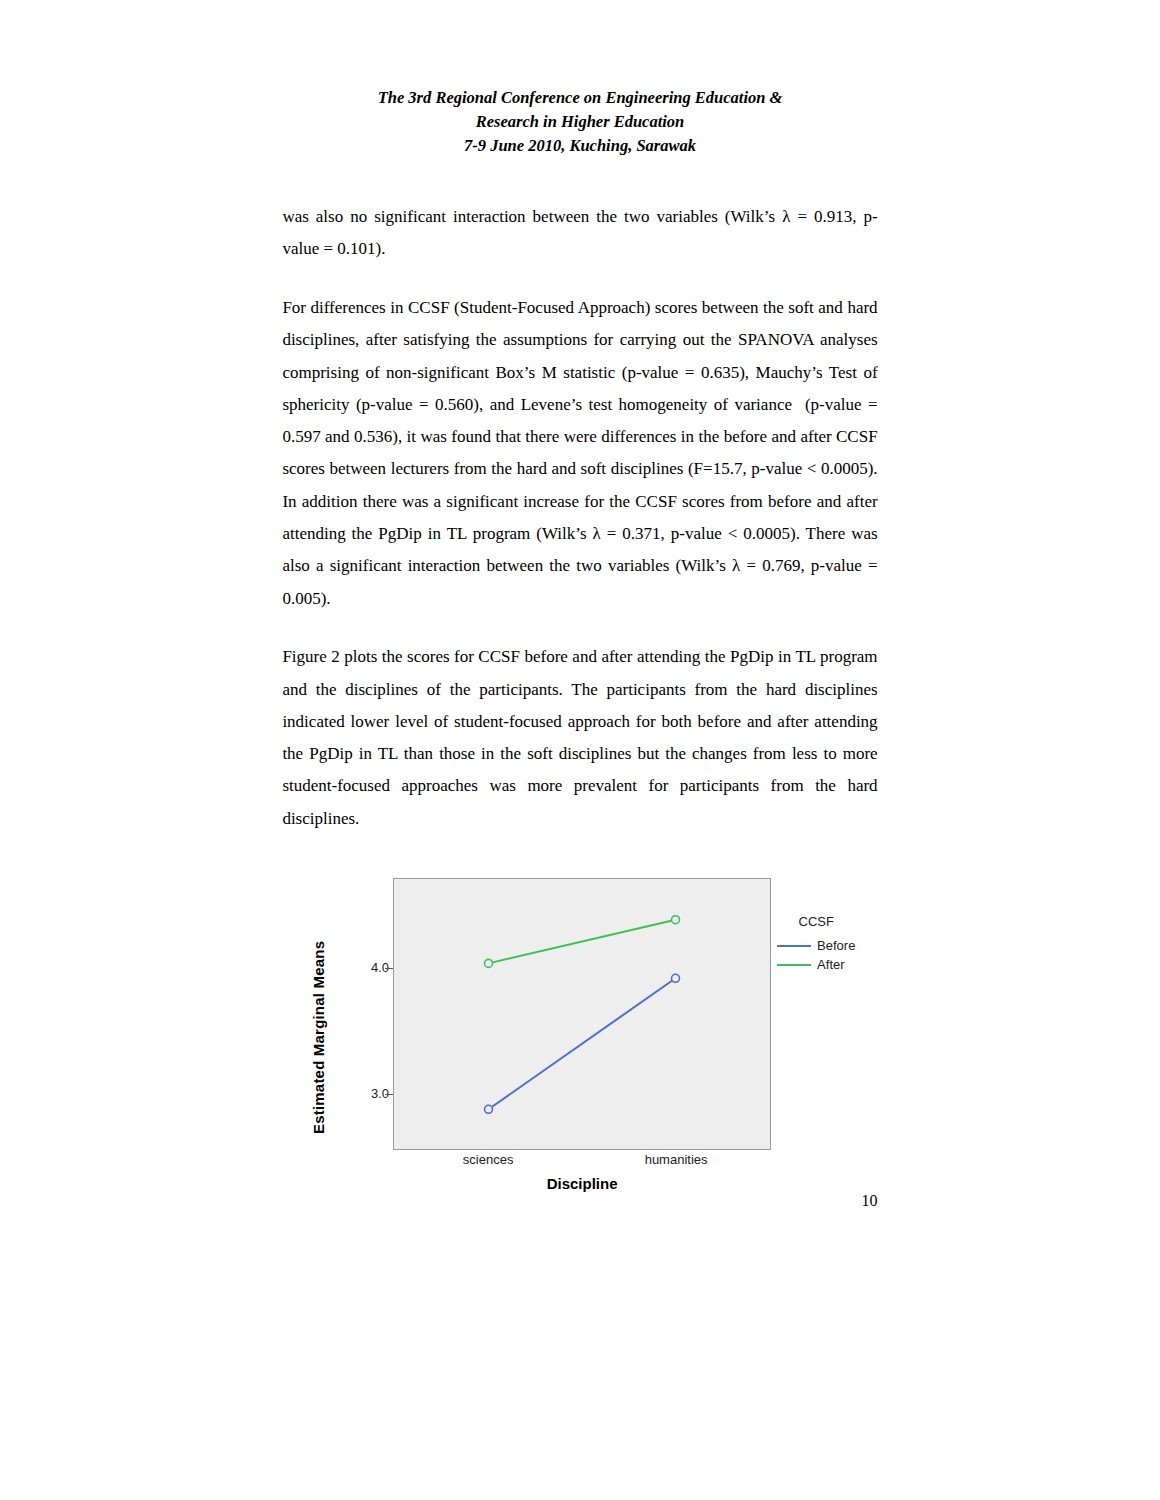The 3rd Regional Conference on Engineering Education & Research in Higher Education 7-9 June 2010, Kuching, Sarawak
was also no significant interaction between the two variables (Wilk’s λ = 0.913, p-value = 0.101).
For differences in CCSF (Student-Focused Approach) scores between the soft and hard disciplines, after satisfying the assumptions for carrying out the SPANOVA analyses comprising of non-significant Box’s M statistic (p-value = 0.635), Mauchy’s Test of sphericity (p-value = 0.560), and Levene’s test homogeneity of variance (p-value = 0.597 and 0.536), it was found that there were differences in the before and after CCSF scores between lecturers from the hard and soft disciplines (F=15.7, p-value < 0.0005). In addition there was a significant increase for the CCSF scores from before and after attending the PgDip in TL program (Wilk’s λ = 0.371, p-value < 0.0005). There was also a significant interaction between the two variables (Wilk’s λ = 0.769, p-value = 0.005).
Figure 2 plots the scores for CCSF before and after attending the PgDip in TL program and the disciplines of the participants. The participants from the hard disciplines indicated lower level of student-focused approach for both before and after attending the PgDip in TL than those in the soft disciplines but the changes from less to more student-focused approaches was more prevalent for participants from the hard disciplines.
Estimated Marginal Means
4.0
3.0
sciences
humanities
Discipline
CCSF
Before
After
10